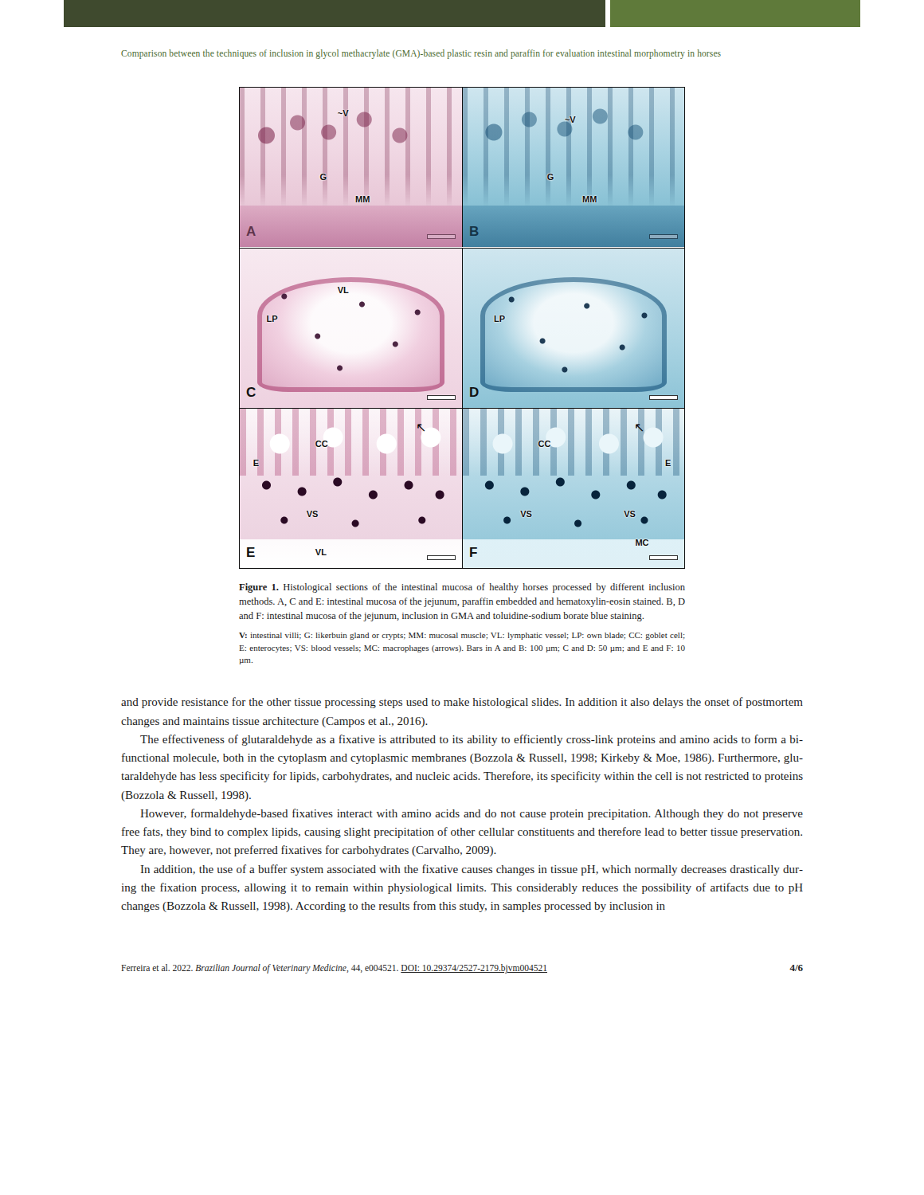Comparison between the techniques of inclusion in glycol methacrylate (GMA)-based plastic resin and paraffin for evaluation intestinal morphometry in horses
~V G MM A
~V G MM B
LP VL C
LP D
↖ E CC VS VL E
↖ E CC VS VS MC F
Figure 1. Histological sections of the intestinal mucosa of healthy horses processed by different inclusion methods. A, C and E: intestinal mucosa of the jejunum, paraffin embedded and hematoxylin-eosin stained. B, D and F: intestinal mucosa of the jejunum, inclusion in GMA and toluidine-sodium borate blue staining. V: intestinal villi; G: likerbuin gland or crypts; MM: mucosal muscle; VL: lymphatic vessel; LP: own blade; CC: goblet cell; E: enterocytes; VS: blood vessels; MC: macrophages (arrows). Bars in A and B: 100 µm; C and D: 50 µm; and E and F: 10 µm.
and provide resistance for the other tissue processing steps used to make histological slides. In addition it also delays the onset of postmortem changes and maintains tissue architecture (Campos et al., 2016).
The effectiveness of glutaraldehyde as a fixative is attributed to its ability to efficiently cross-link proteins and amino acids to form a bifunctional molecule, both in the cytoplasm and cytoplasmic membranes (Bozzola & Russell, 1998; Kirkeby & Moe, 1986). Furthermore, glutaraldehyde has less specificity for lipids, carbohydrates, and nucleic acids. Therefore, its specificity within the cell is not restricted to proteins (Bozzola & Russell, 1998).
However, formaldehyde-based fixatives interact with amino acids and do not cause protein precipitation. Although they do not preserve free fats, they bind to complex lipids, causing slight precipitation of other cellular constituents and therefore lead to better tissue preservation. They are, however, not preferred fixatives for carbohydrates (Carvalho, 2009).
In addition, the use of a buffer system associated with the fixative causes changes in tissue pH, which normally decreases drastically during the fixation process, allowing it to remain within physiological limits. This considerably reduces the possibility of artifacts due to pH changes (Bozzola & Russell, 1998). According to the results from this study, in samples processed by inclusion in
Ferreira et al. 2022. Brazilian Journal of Veterinary Medicine, 44, e004521. DOI: 10.29374/2527-2179.bjvm004521
4/6